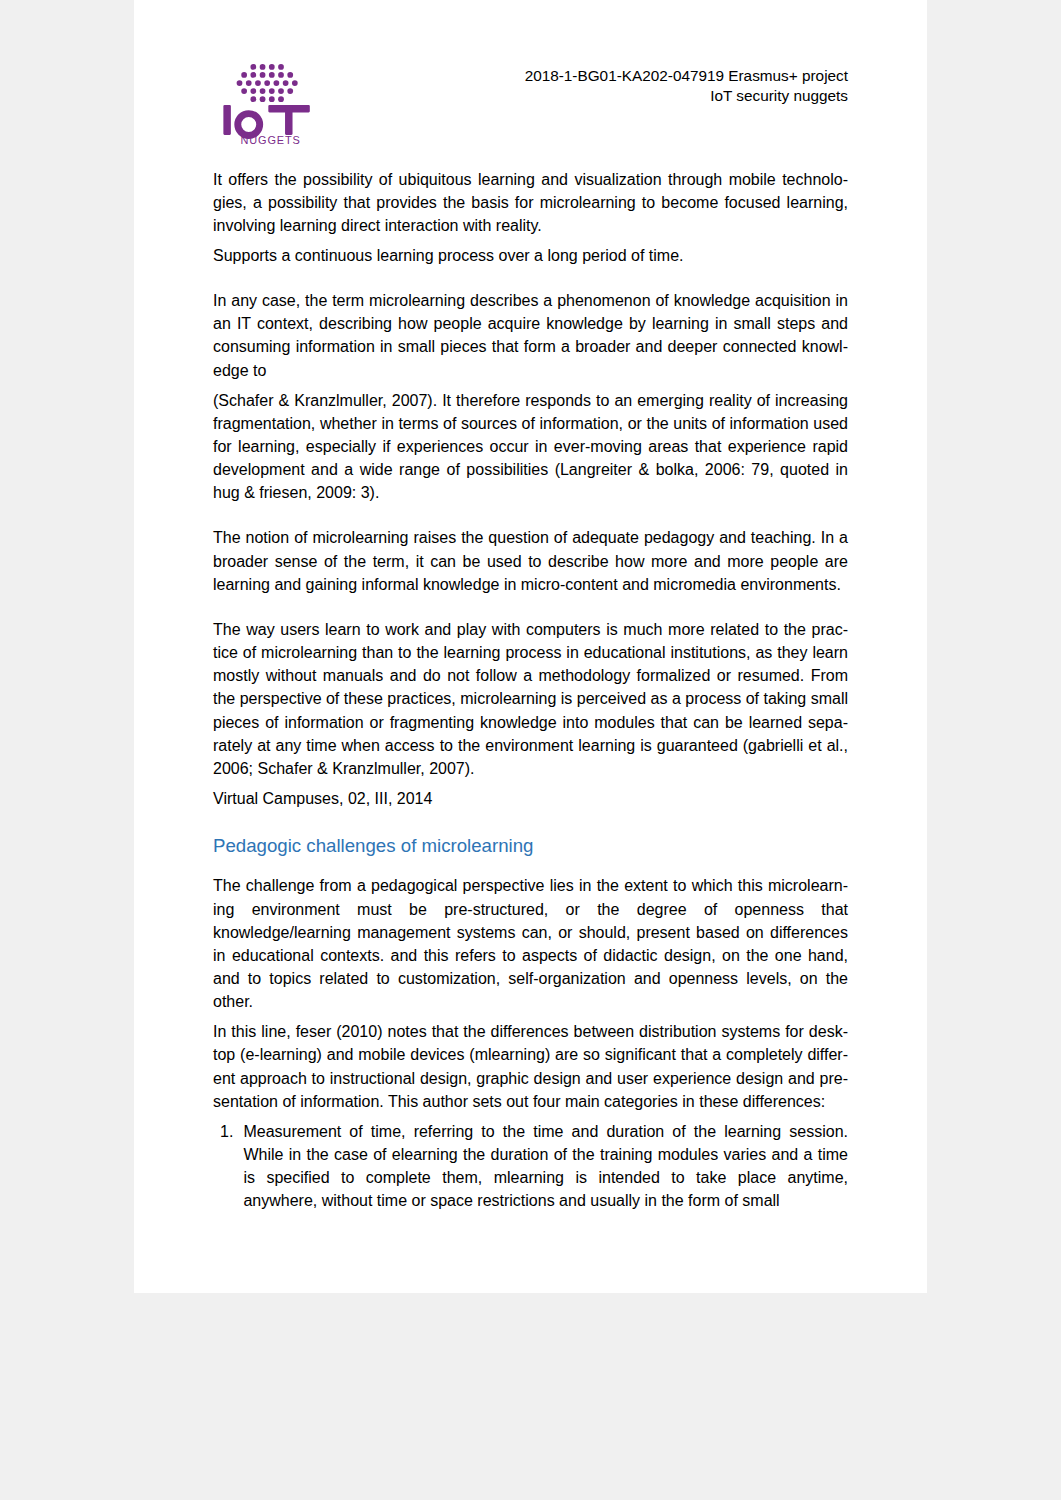NUGGETS
2018-1-BG01-KA202-047919 Erasmus+ project
IoT security nuggets
It offers the possibility of ubiquitous learning and visualization through mobile technologies, a possibility that provides the basis for microlearning to become focused learning, involving learning direct interaction with reality.
Supports a continuous learning process over a long period of time.
In any case, the term microlearning describes a phenomenon of knowledge acquisition in an IT context, describing how people acquire knowledge by learning in small steps and consuming information in small pieces that form a broader and deeper connected knowledge to
(Schafer & Kranzlmuller, 2007). It therefore responds to an emerging reality of increasing fragmentation, whether in terms of sources of information, or the units of information used for learning, especially if experiences occur in ever-moving areas that experience rapid development and a wide range of possibilities (Langreiter & bolka, 2006: 79, quoted in hug & friesen, 2009: 3).
The notion of microlearning raises the question of adequate pedagogy and teaching. In a broader sense of the term, it can be used to describe how more and more people are learning and gaining informal knowledge in micro-content and micromedia environments.
The way users learn to work and play with computers is much more related to the practice of microlearning than to the learning process in educational institutions, as they learn mostly without manuals and do not follow a methodology formalized or resumed. From the perspective of these practices, microlearning is perceived as a process of taking small pieces of information or fragmenting knowledge into modules that can be learned separately at any time when access to the environment learning is guaranteed (gabrielli et al., 2006; Schafer & Kranzlmuller, 2007).
Virtual Campuses, 02, III, 2014
Pedagogic challenges of microlearning
The challenge from a pedagogical perspective lies in the extent to which this microlearning environment must be pre-structured, or the degree of openness that knowledge/learning management systems can, or should, present based on differences in educational contexts. and this refers to aspects of didactic design, on the one hand, and to topics related to customization, self-organization and openness levels, on the other.
In this line, feser (2010) notes that the differences between distribution systems for desktop (e-learning) and mobile devices (mlearning) are so significant that a completely different approach to instructional design, graphic design and user experience design and presentation of information. This author sets out four main categories in these differences:
Measurement of time, referring to the time and duration of the learning session. While in the case of elearning the duration of the training modules varies and a time is specified to complete them, mlearning is intended to take place anytime, anywhere, without time or space restrictions and usually in the form of small